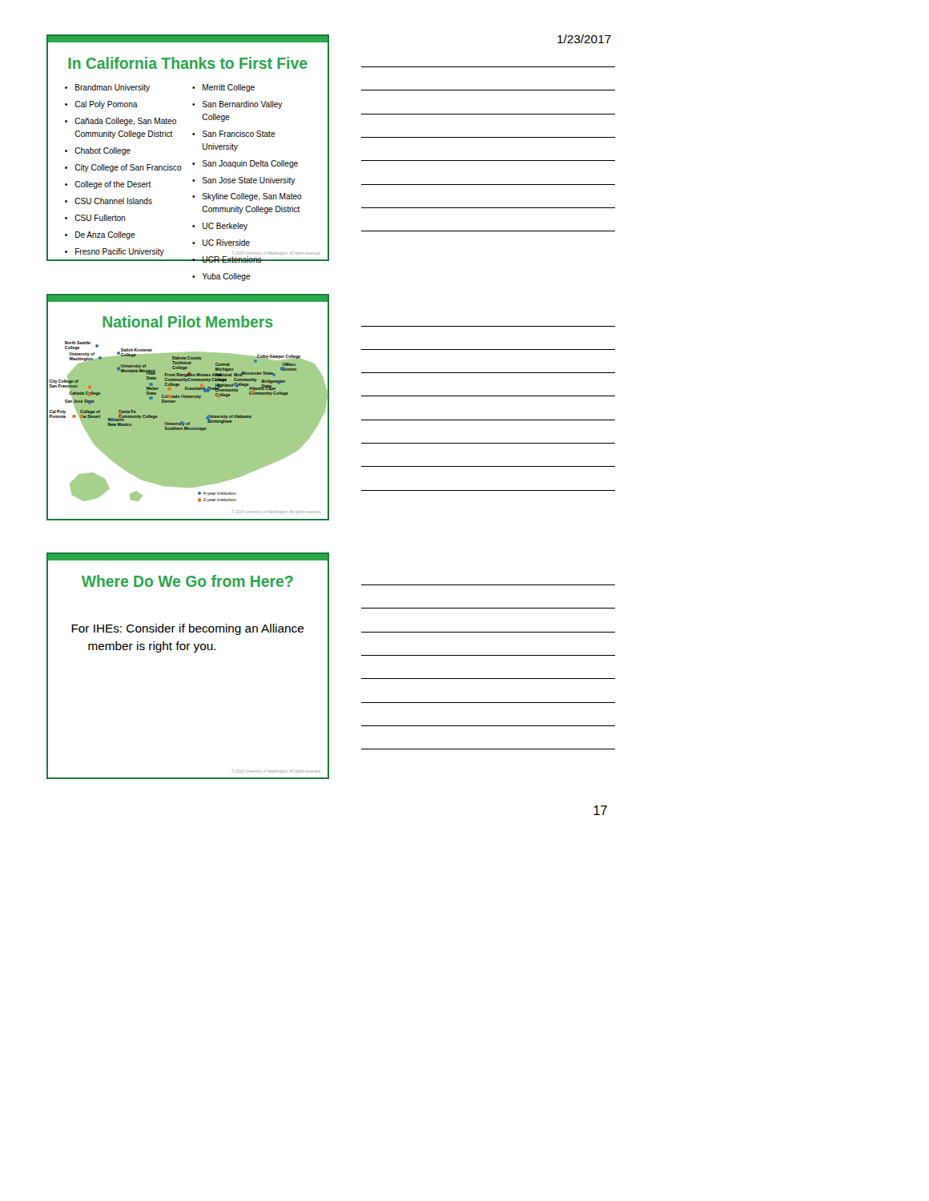1/23/2017
In California Thanks to First Five
Brandman University
Cal Poly Pomona
Cañada College, San Mateo Community College District
Chabot College
City College of San Francisco
College of the Desert
CSU Channel Islands
CSU Fullerton
De Anza College
Fresno Pacific University
Merritt College
San Bernardino Valley College
San Francisco State University
San Joaquin Delta College
San Jose State University
Skyline College, San Mateo Community College District
UC Berkeley
UC Riverside
UCR Extensions
Yuba College
© 2016 University of Washington. All rights reserved.
National Pilot Members
North Seattle
College
University of
Washington
Salish Kootenai
College
University of
Montana Western
Dakota County
Technical
College
Central
Michigan
Colby-Sawyer College
UMass
Boston
Worcester State
Bridgewater
State
Utah
State
Front Range
Community
College
Des Moines Area
Community College
National
Louis
Mott
Community
College
City College of
San Francisco
Cañada College
San Jose State
Weber
State
Colorado University
Denver
Graceland
Drake
Highland
Community
College
Atlantic Cape
Community College
Cal Poly
Pomona
College of
the Desert
Santa Fe
Community College
Western
New Mexico
University of
Southern Mississippi
University of Alabama
Birmingham
4-year institution
2-year institution
© 2016 University of Washington. All rights reserved.
Where Do We Go from Here?
For IHEs: Consider if becoming an Alliance member is right for you.
© 2016 University of Washington. All rights reserved.
17